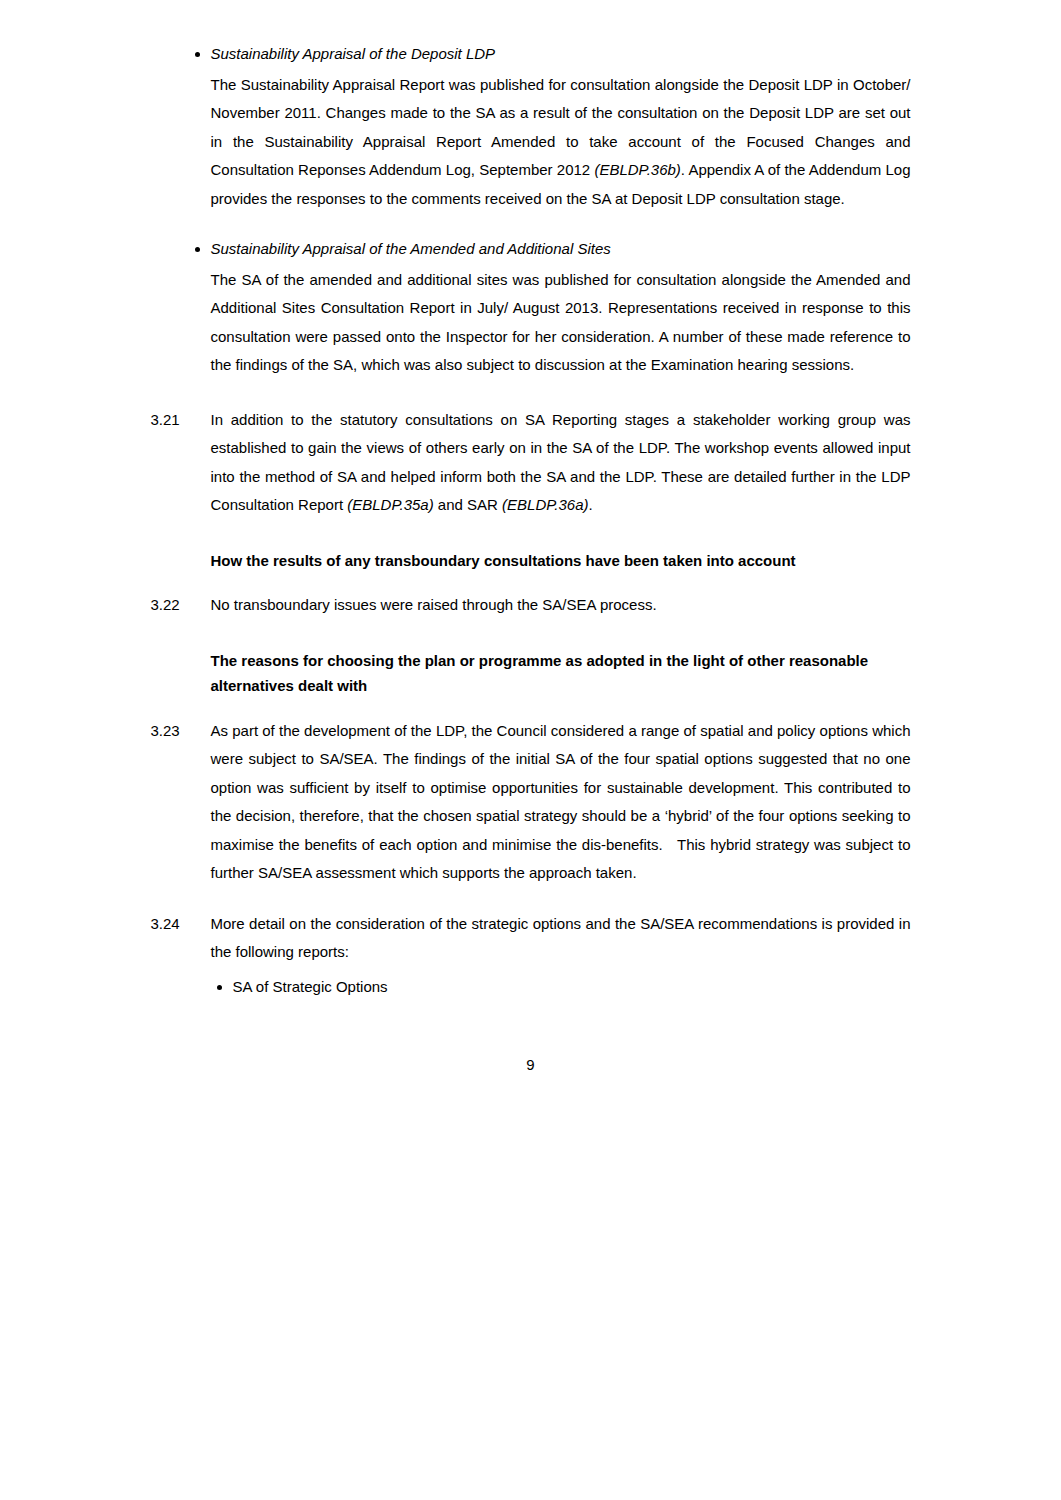Sustainability Appraisal of the Deposit LDP The Sustainability Appraisal Report was published for consultation alongside the Deposit LDP in October/ November 2011. Changes made to the SA as a result of the consultation on the Deposit LDP are set out in the Sustainability Appraisal Report Amended to take account of the Focused Changes and Consultation Reponses Addendum Log, September 2012 (EBLDP.36b). Appendix A of the Addendum Log provides the responses to the comments received on the SA at Deposit LDP consultation stage.
Sustainability Appraisal of the Amended and Additional Sites The SA of the amended and additional sites was published for consultation alongside the Amended and Additional Sites Consultation Report in July/ August 2013. Representations received in response to this consultation were passed onto the Inspector for her consideration. A number of these made reference to the findings of the SA, which was also subject to discussion at the Examination hearing sessions.
3.21
In addition to the statutory consultations on SA Reporting stages a stakeholder working group was established to gain the views of others early on in the SA of the LDP. The workshop events allowed input into the method of SA and helped inform both the SA and the LDP. These are detailed further in the LDP Consultation Report (EBLDP.35a) and SAR (EBLDP.36a).
How the results of any transboundary consultations have been taken into account
3.22
No transboundary issues were raised through the SA/SEA process.
The reasons for choosing the plan or programme as adopted in the light of other reasonable alternatives dealt with
3.23
As part of the development of the LDP, the Council considered a range of spatial and policy options which were subject to SA/SEA. The findings of the initial SA of the four spatial options suggested that no one option was sufficient by itself to optimise opportunities for sustainable development. This contributed to the decision, therefore, that the chosen spatial strategy should be a ‘hybrid’ of the four options seeking to maximise the benefits of each option and minimise the dis-benefits. This hybrid strategy was subject to further SA/SEA assessment which supports the approach taken.
3.24
More detail on the consideration of the strategic options and the SA/SEA recommendations is provided in the following reports:
SA of Strategic Options
9